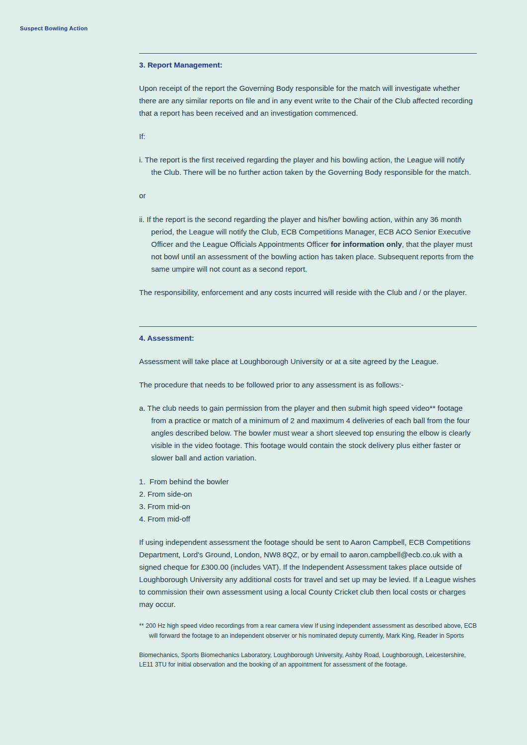Suspect Bowling Action
3. Report Management:
Upon receipt of the report the Governing Body responsible for the match will investigate whether there are any similar reports on file and in any event write to the Chair of the Club affected recording that a report has been received and an investigation commenced.
If:
i. The report is the first received regarding the player and his bowling action, the League will notify the Club. There will be no further action taken by the Governing Body responsible for the match.
or
ii. If the report is the second regarding the player and his/her bowling action, within any 36 month period, the League will notify the Club, ECB Competitions Manager, ECB ACO Senior Executive Officer and the League Officials Appointments Officer for information only, that the player must not bowl until an assessment of the bowling action has taken place. Subsequent reports from the same umpire will not count as a second report.
The responsibility, enforcement and any costs incurred will reside with the Club and / or the player.
4. Assessment:
Assessment will take place at Loughborough University or at a site agreed by the League.
The procedure that needs to be followed prior to any assessment is as follows:-
a. The club needs to gain permission from the player and then submit high speed video** footage from a practice or match of a minimum of 2 and maximum 4 deliveries of each ball from the four angles described below. The bowler must wear a short sleeved top ensuring the elbow is clearly visible in the video footage. This footage would contain the stock delivery plus either faster or slower ball and action variation.
1. From behind the bowler
2. From side-on
3. From mid-on
4. From mid-off
If using independent assessment the footage should be sent to Aaron Campbell, ECB Competitions Department, Lord's Ground, London, NW8 8QZ, or by email to aaron.campbell@ecb.co.uk with a signed cheque for £300.00 (includes VAT). If the Independent Assessment takes place outside of Loughborough University any additional costs for travel and set up may be levied. If a League wishes to commission their own assessment using a local County Cricket club then local costs or charges may occur.
** 200 Hz high speed video recordings from a rear camera view If using independent assessment as described above, ECB will forward the footage to an independent observer or his nominated deputy currently, Mark King, Reader in Sports
Biomechanics, Sports Biomechanics Laboratory, Loughborough University, Ashby Road, Loughborough, Leicestershire, LE11 3TU for initial observation and the booking of an appointment for assessment of the footage.